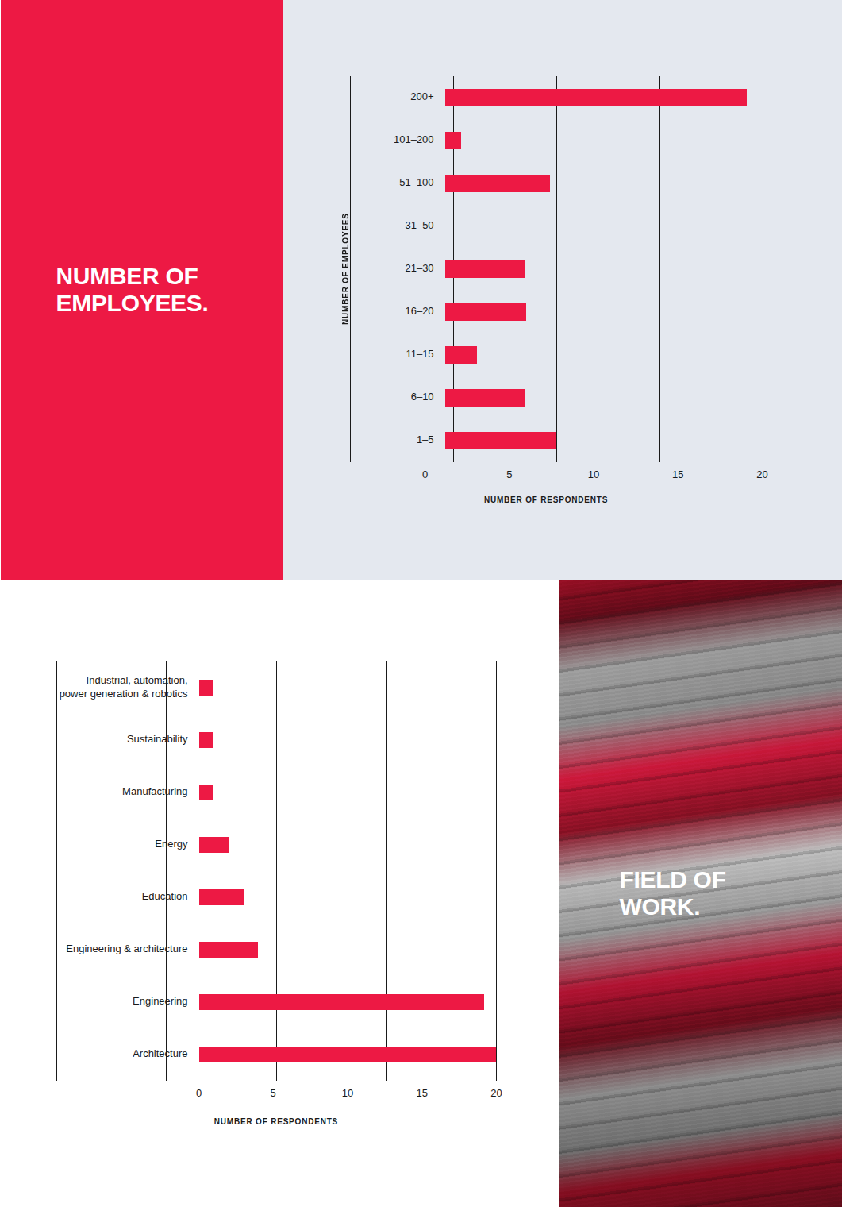Number of
employees.
Number of employees
200+
101–200
51–100
31–50
21–30
16–20
11–15
6–10
1–5
0 5 10 15 20
Number of respondents
Industrial, automation, power generation & robotics
Sustainability
Manufacturing
Energy
Education
Engineering & architecture
Engineering
Architecture
0 5 10 15 20
Number of respondents
Field of
work.